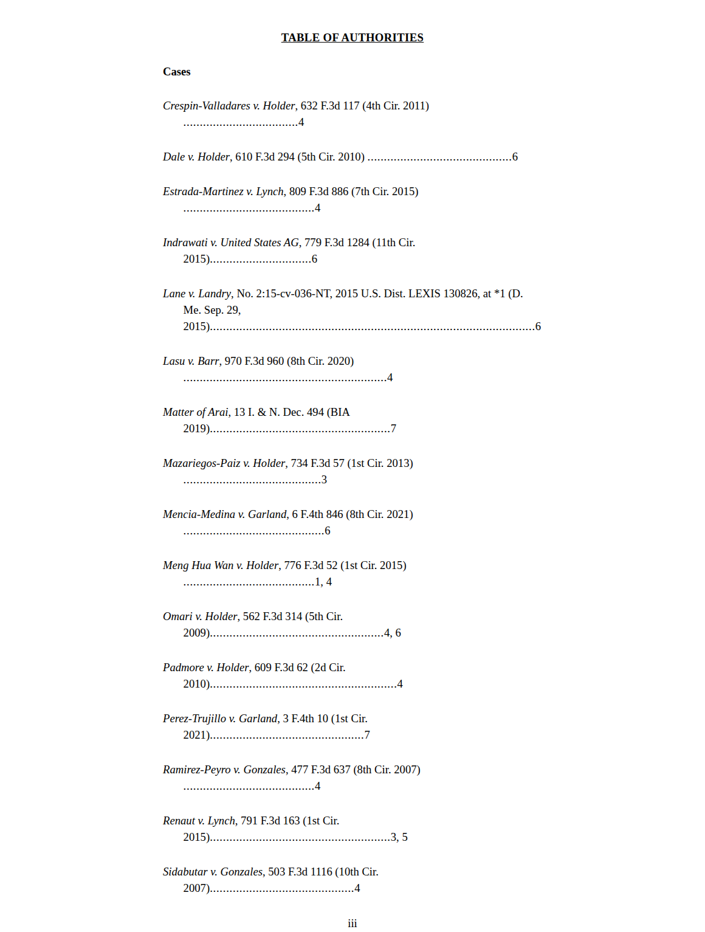TABLE OF AUTHORITIES
Cases
Crespin-Valladares v. Holder, 632 F.3d 117 (4th Cir. 2011) ................................... 4
Dale v. Holder, 610 F.3d 294 (5th Cir. 2010) ............................................ 6
Estrada-Martinez v. Lynch, 809 F.3d 886 (7th Cir. 2015) ........................................ 4
Indrawati v. United States AG, 779 F.3d 1284 (11th Cir. 2015)............................... 6
Lane v. Landry, No. 2:15-cv-036-NT, 2015 U.S. Dist. LEXIS 130826, at *1 (D. Me. Sep. 29, 2015)................................................................................................... 6
Lasu v. Barr, 970 F.3d 960 (8th Cir. 2020) .............................................................. 4
Matter of Arai, 13 I. & N. Dec. 494 (BIA 2019)....................................................... 7
Mazariegos-Paiz v. Holder, 734 F.3d 57 (1st Cir. 2013) .......................................... 3
Mencia-Medina v. Garland, 6 F.4th 846 (8th Cir. 2021) ........................................... 6
Meng Hua Wan v. Holder, 776 F.3d 52 (1st Cir. 2015) ........................................ 1, 4
Omari v. Holder, 562 F.3d 314 (5th Cir. 2009)..................................................... 4, 6
Padmore v. Holder, 609 F.3d 62 (2d Cir. 2010)......................................................... 4
Perez-Trujillo v. Garland, 3 F.4th 10 (1st Cir. 2021)............................................... 7
Ramirez-Peyro v. Gonzales, 477 F.3d 637 (8th Cir. 2007) ........................................ 4
Renaut v. Lynch, 791 F.3d 163 (1st Cir. 2015)....................................................... 3, 5
Sidabutar v. Gonzales, 503 F.3d 1116 (10th Cir. 2007)............................................ 4
iii